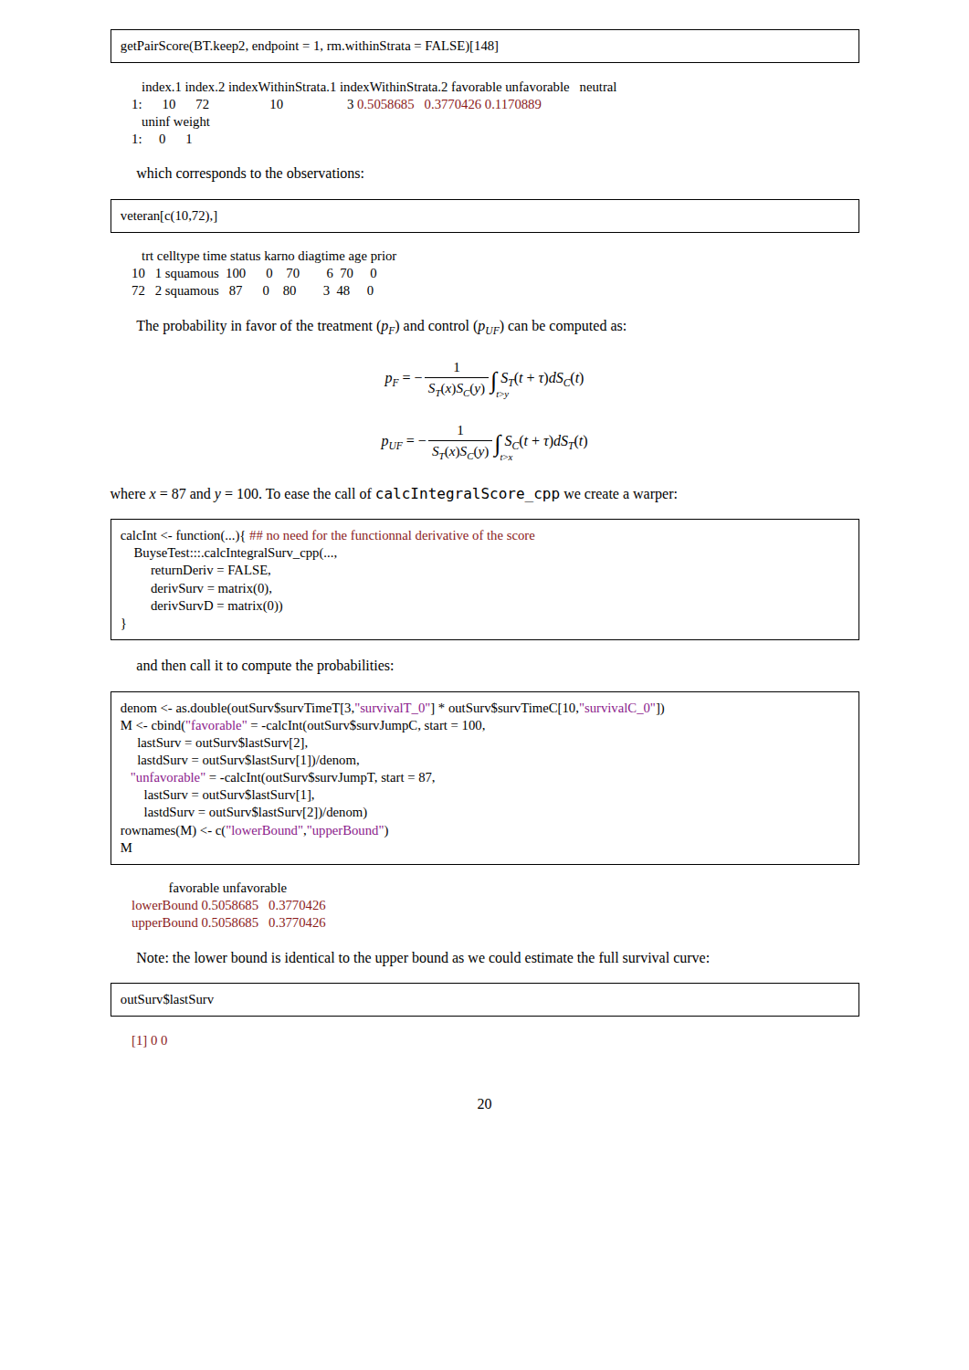getPairScore(BT.keep2, endpoint = 1, rm.withinStrata = FALSE)[148]
index.1 index.2 indexWithinStrata.1 indexWithinStrata.2 favorable unfavorable neutral 1: 10 72 10 3 0.5058685 0.3770426 0.1170889 uninf weight 1: 0 1
which corresponds to the observations:
veteran[c(10,72),]
trt celltype time status karno diagtime age prior 10 1 squamous 100 0 70 6 70 0 72 2 squamous 87 0 80 3 48 0
The probability in favor of the treatment (pF) and control (pUF) can be computed as:
pF = −1 ST(x)SC(y)∫t>y ST(t + τ)dSC(t)
pUF = −1 ST(x)SC(y)∫t>x SC(t + τ)dST(t)
where x = 87 and y = 100. To ease the call of calcIntegralScore_cpp we create a warper:
calcInt <- function(...){ ## no need for the functionnal derivative of the score BuyseTest:::.calcIntegralSurv_cpp(..., returnDeriv = FALSE, derivSurv = matrix(0), derivSurvD = matrix(0)) }
and then call it to compute the probabilities:
denom <- as.double(outSurv$survTimeT[3,"survivalT_0"] * outSurv$survTimeC[10,"survivalC_0"]) M <- cbind("favorable" = -calcInt(outSurv$survJumpC, start = 100, lastSurv = outSurv$lastSurv[2], lastdSurv = outSurv$lastSurv[1])/denom, "unfavorable" = -calcInt(outSurv$survJumpT, start = 87, lastSurv = outSurv$lastSurv[1], lastdSurv = outSurv$lastSurv[2])/denom) rownames(M) <- c("lowerBound","upperBound") M
favorable unfavorable lowerBound 0.5058685 0.3770426 upperBound 0.5058685 0.3770426
Note: the lower bound is identical to the upper bound as we could estimate the full survival curve:
outSurv$lastSurv
[1] 0 0
20